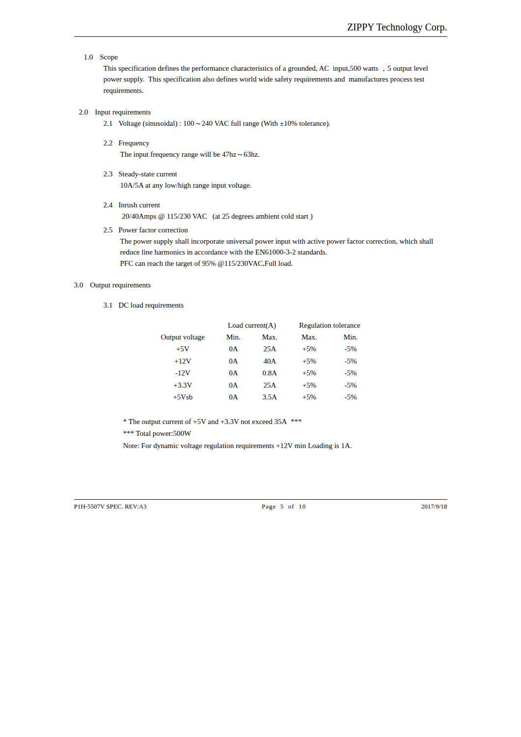ZIPPY Technology Corp.
1.0 Scope
This specification defines the performance characteristics of a grounded, AC input,500 watts ，5 output level power supply. This specification also defines world wide safety requirements and manufactures process test requirements.
2.0 Input requirements
2.1 Voltage (sinusoidal) : 100～240 VAC full range (With ±10% tolerance).
2.2 Frequency
The input frequency range will be 47hz～63hz.
2.3 Steady-state current
10A/5A at any low/high range input voltage.
2.4 Inrush current
20/40Amps @ 115/230 VAC (at 25 degrees ambient cold start )
2.5 Power factor correction
The power supply shall incorporate universal power input with active power factor correction, which shall reduce line harmonics in accordance with the EN61000-3-2 standards.
PFC can reach the target of 95% @115/230VAC,Full load.
3.0 Output requirements
3.1 DC load requirements
| | Load current(A) | Regulation tolerance |
| --- | --- | --- |
| Output voltage | Min. | Max. | Max. | Min. |
| +5V | 0A | 25A | +5% | -5% |
| +12V | 0A | 40A | +5% | -5% |
| -12V | 0A | 0.8A | +5% | -5% |
| +3.3V | 0A | 25A | +5% | -5% |
| +5Vsb | 0A | 3.5A | +5% | -5% |
* The output current of +5V and +3.3V not exceed 35A ***
*** Total power:500W
Note: For dynamic voltage regulation requirements +12V min Loading is 1A.
P1H-5507V SPEC. REV:A3 Page 5 of 10 2017/9/18